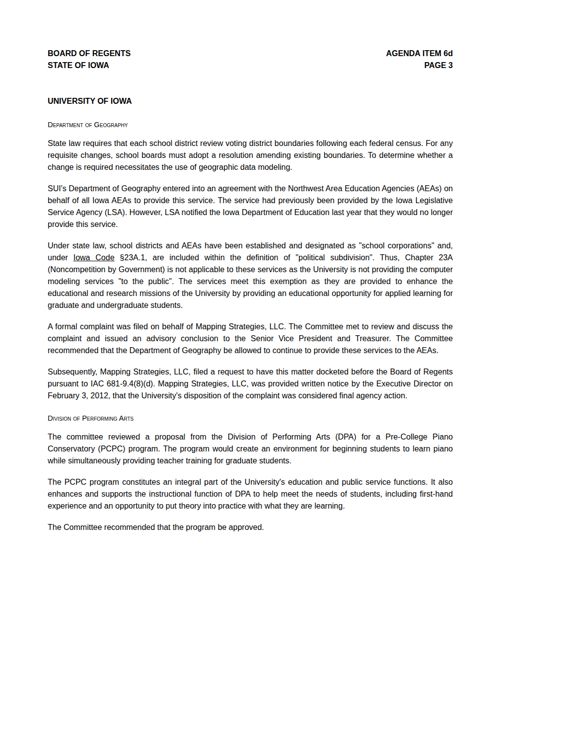BOARD OF REGENTS
STATE OF IOWA
AGENDA ITEM 6d
PAGE 3
UNIVERSITY OF IOWA
Department of Geography
State law requires that each school district review voting district boundaries following each federal census. For any requisite changes, school boards must adopt a resolution amending existing boundaries. To determine whether a change is required necessitates the use of geographic data modeling.
SUI's Department of Geography entered into an agreement with the Northwest Area Education Agencies (AEAs) on behalf of all Iowa AEAs to provide this service. The service had previously been provided by the Iowa Legislative Service Agency (LSA). However, LSA notified the Iowa Department of Education last year that they would no longer provide this service.
Under state law, school districts and AEAs have been established and designated as "school corporations" and, under Iowa Code §23A.1, are included within the definition of "political subdivision". Thus, Chapter 23A (Noncompetition by Government) is not applicable to these services as the University is not providing the computer modeling services "to the public". The services meet this exemption as they are provided to enhance the educational and research missions of the University by providing an educational opportunity for applied learning for graduate and undergraduate students.
A formal complaint was filed on behalf of Mapping Strategies, LLC. The Committee met to review and discuss the complaint and issued an advisory conclusion to the Senior Vice President and Treasurer. The Committee recommended that the Department of Geography be allowed to continue to provide these services to the AEAs.
Subsequently, Mapping Strategies, LLC, filed a request to have this matter docketed before the Board of Regents pursuant to IAC 681-9.4(8)(d). Mapping Strategies, LLC, was provided written notice by the Executive Director on February 3, 2012, that the University's disposition of the complaint was considered final agency action.
Division of Performing Arts
The committee reviewed a proposal from the Division of Performing Arts (DPA) for a Pre-College Piano Conservatory (PCPC) program. The program would create an environment for beginning students to learn piano while simultaneously providing teacher training for graduate students.
The PCPC program constitutes an integral part of the University's education and public service functions. It also enhances and supports the instructional function of DPA to help meet the needs of students, including first-hand experience and an opportunity to put theory into practice with what they are learning.
The Committee recommended that the program be approved.